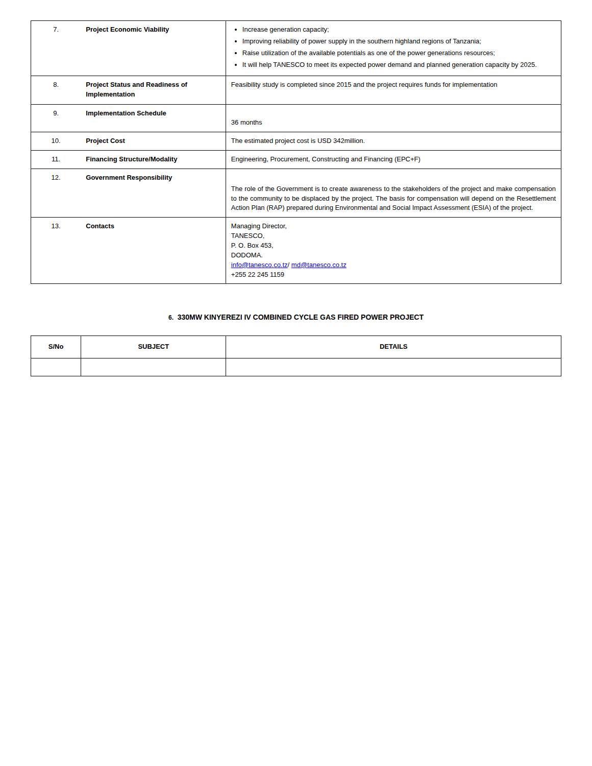| 7. | Project Economic Viability | Increase generation capacity; Improving reliability of power supply in the southern highland regions of Tanzania; Raise utilization of the available potentials as one of the power generations resources; It will help TANESCO to meet its expected power demand and planned generation capacity by 2025. |
| 8. | Project Status and Readiness of Implementation | Feasibility study is completed since 2015 and the project requires funds for implementation |
| 9. | Implementation Schedule | 36 months |
| 10. | Project Cost | The estimated project cost is USD 342million. |
| 11. | Financing Structure/Modality | Engineering, Procurement, Constructing and Financing (EPC+F) |
| 12. | Government Responsibility | The role of the Government is to create awareness to the stakeholders of the project and make compensation to the community to be displaced by the project. The basis for compensation will depend on the Resettlement Action Plan (RAP) prepared during Environmental and Social Impact Assessment (ESIA) of the project. |
| 13. | Contacts | Managing Director, TANESCO, P. O. Box 453, DODOMA. info@tanesco.co.tz / md@tanesco.co.tz +255 22 245 1159 |
6. 330MW KINYEREZI IV COMBINED CYCLE GAS FIRED POWER PROJECT
| S/No | SUBJECT | DETAILS |
| --- | --- | --- |